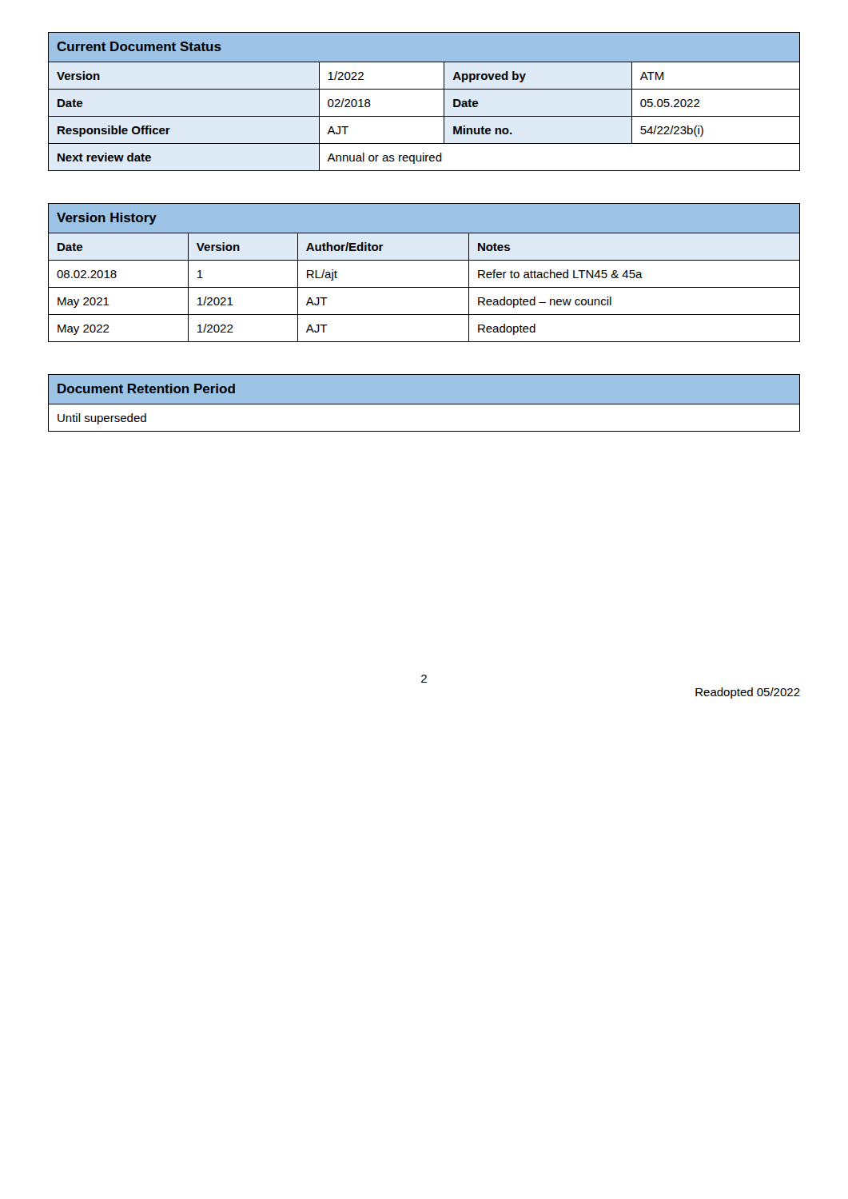| Current Document Status |
| Version | 1/2022 | Approved by | ATM |
| Date | 02/2018 | Date | 05.05.2022 |
| Responsible Officer | AJT | Minute no. | 54/22/23b(i) |
| Next review date | Annual or as required |
| Version History |
| Date | Version | Author/Editor | Notes |
| 08.02.2018 | 1 | RL/ajt | Refer to attached LTN45 & 45a |
| May 2021 | 1/2021 | AJT | Readopted – new council |
| May 2022 | 1/2022 | AJT | Readopted |
| Document Retention Period |
| Until superseded |
2
Readopted 05/2022